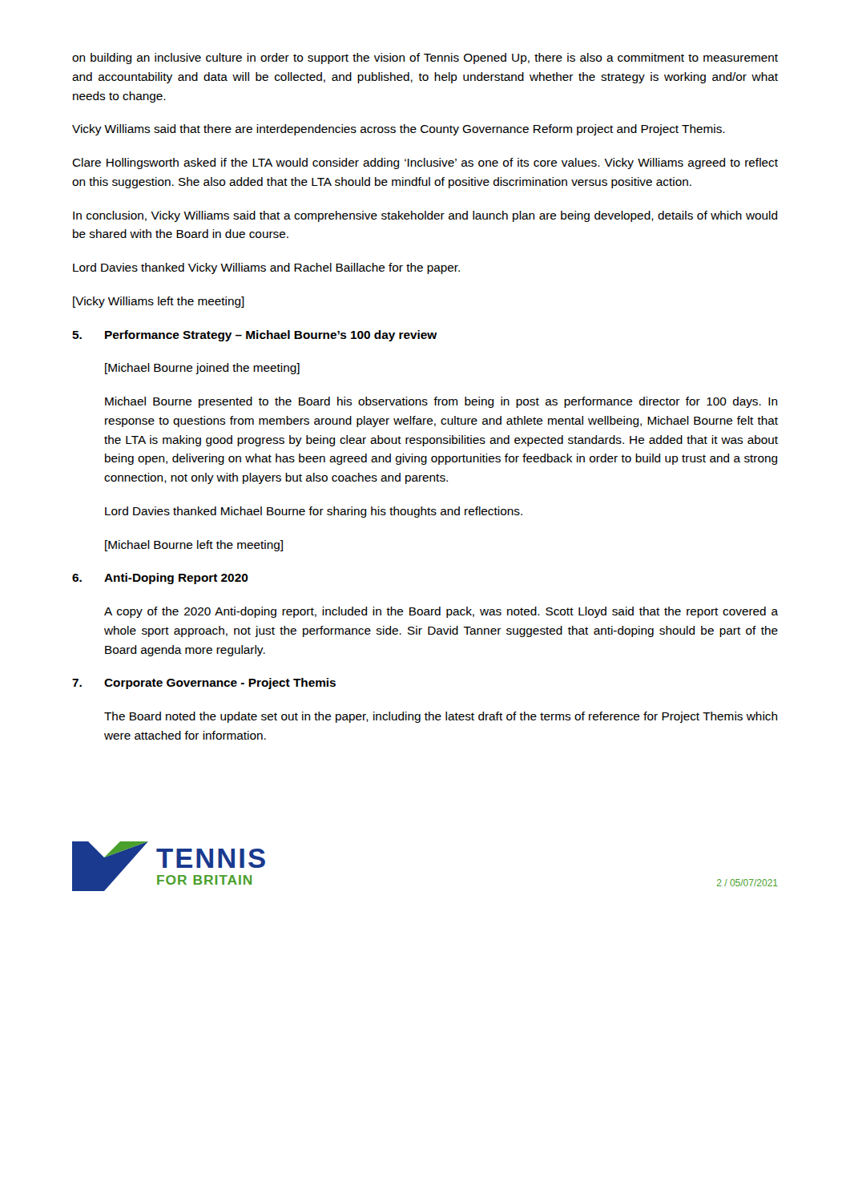on building an inclusive culture in order to support the vision of Tennis Opened Up, there is also a commitment to measurement and accountability and data will be collected, and published, to help understand whether the strategy is working and/or what needs to change.
Vicky Williams said that there are interdependencies across the County Governance Reform project and Project Themis.
Clare Hollingsworth asked if the LTA would consider adding ‘Inclusive’ as one of its core values. Vicky Williams agreed to reflect on this suggestion. She also added that the LTA should be mindful of positive discrimination versus positive action.
In conclusion, Vicky Williams said that a comprehensive stakeholder and launch plan are being developed, details of which would be shared with the Board in due course.
Lord Davies thanked Vicky Williams and Rachel Baillache for the paper.
[Vicky Williams left the meeting]
5. Performance Strategy – Michael Bourne’s 100 day review
[Michael Bourne joined the meeting]
Michael Bourne presented to the Board his observations from being in post as performance director for 100 days. In response to questions from members around player welfare, culture and athlete mental wellbeing, Michael Bourne felt that the LTA is making good progress by being clear about responsibilities and expected standards. He added that it was about being open, delivering on what has been agreed and giving opportunities for feedback in order to build up trust and a strong connection, not only with players but also coaches and parents.
Lord Davies thanked Michael Bourne for sharing his thoughts and reflections.
[Michael Bourne left the meeting]
6. Anti-Doping Report 2020
A copy of the 2020 Anti-doping report, included in the Board pack, was noted. Scott Lloyd said that the report covered a whole sport approach, not just the performance side. Sir David Tanner suggested that anti-doping should be part of the Board agenda more regularly.
7. Corporate Governance - Project Themis
The Board noted the update set out in the paper, including the latest draft of the terms of reference for Project Themis which were attached for information.
TENNIS FOR BRITAIN
2 / 05/07/2021